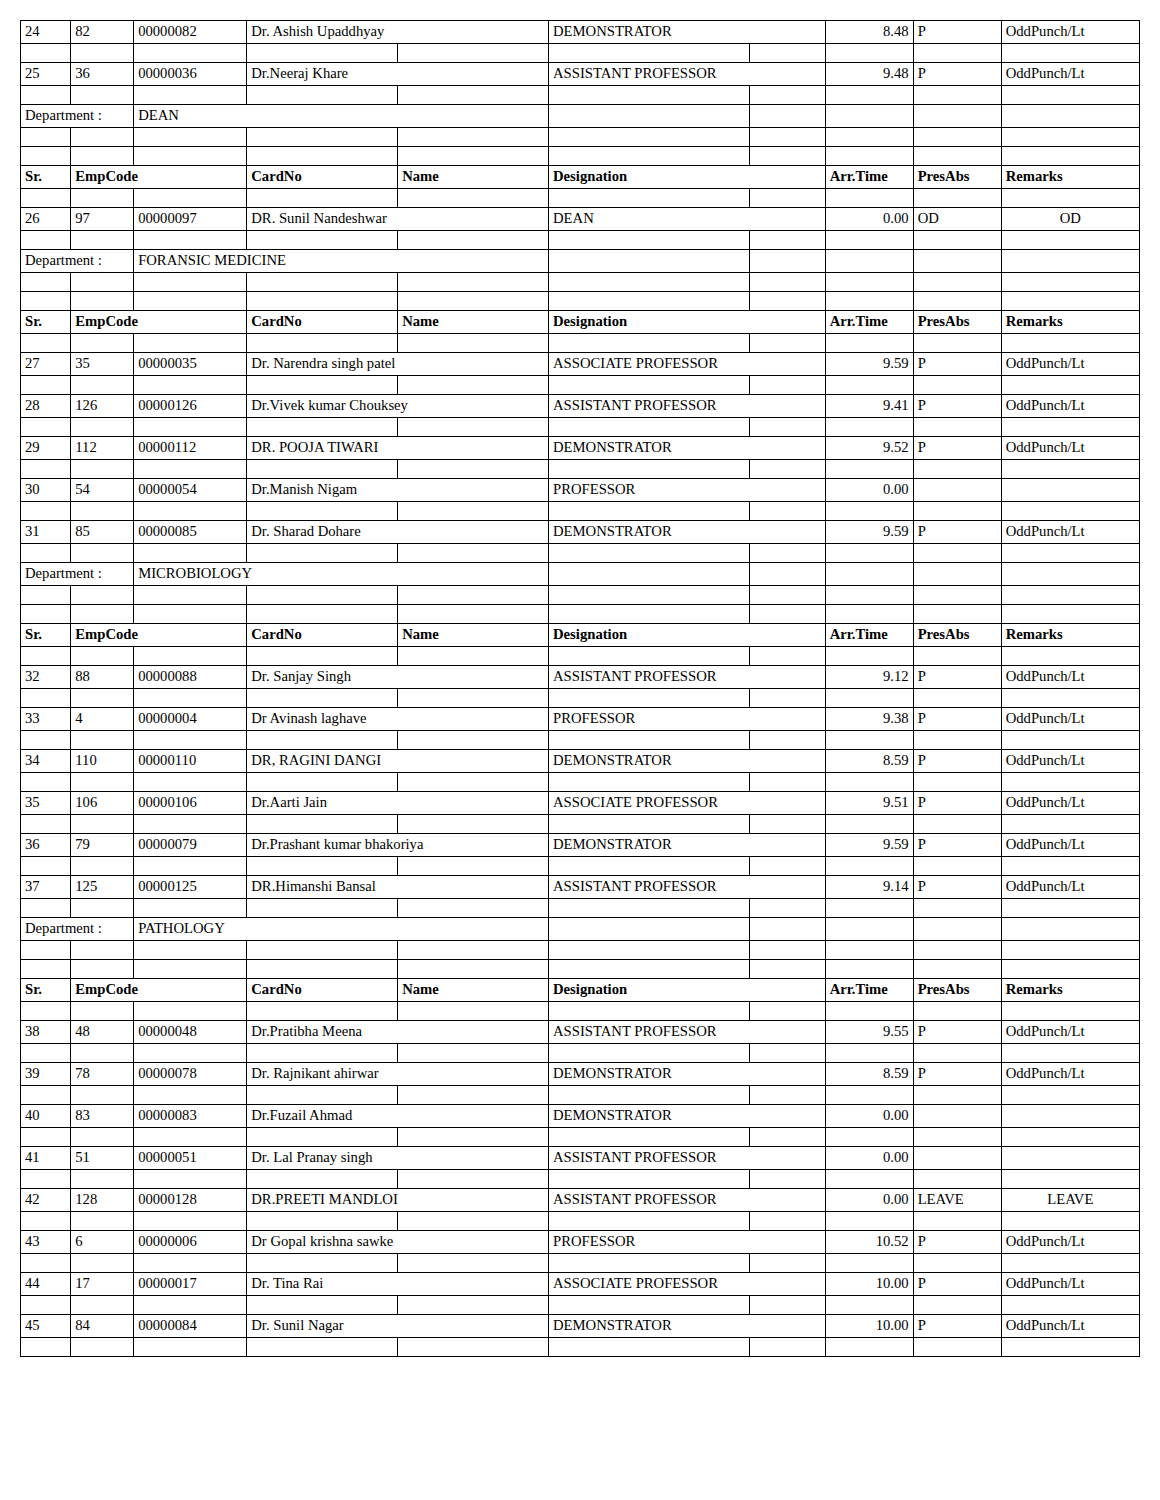| 24 | 82 | 00000082 | Dr. Ashish Upaddhyay | DEMONSTRATOR | 8.48 | P | OddPunch/Lt |
| 25 | 36 | 00000036 | Dr.Neeraj Khare | ASSISTANT PROFESSOR | 9.48 | P | OddPunch/Lt |
| Department : | DEAN | | | | | |
| Sr. | EmpCode | CardNo | Name | Designation | Arr.Time | PresAbs | Remarks |
| 26 | 97 | 00000097 | DR. Sunil Nandeshwar | DEAN | 0.00 | OD | OD |
| Department : | FORANSIC MEDICINE | | | | | |
| Sr. | EmpCode | CardNo | Name | Designation | Arr.Time | PresAbs | Remarks |
| 27 | 35 | 00000035 | Dr. Narendra singh patel | ASSOCIATE PROFESSOR | 9.59 | P | OddPunch/Lt |
| 28 | 126 | 00000126 | Dr.Vivek kumar Chouksey | ASSISTANT PROFESSOR | 9.41 | P | OddPunch/Lt |
| 29 | 112 | 00000112 | DR. POOJA TIWARI | DEMONSTRATOR | 9.52 | P | OddPunch/Lt |
| 30 | 54 | 00000054 | Dr.Manish Nigam | PROFESSOR | 0.00 | | |
| 31 | 85 | 00000085 | Dr. Sharad Dohare | DEMONSTRATOR | 9.59 | P | OddPunch/Lt |
| Department : | MICROBIOLOGY | | | | | |
| Sr. | EmpCode | CardNo | Name | Designation | Arr.Time | PresAbs | Remarks |
| 32 | 88 | 00000088 | Dr. Sanjay Singh | ASSISTANT PROFESSOR | 9.12 | P | OddPunch/Lt |
| 33 | 4 | 00000004 | Dr Avinash laghave | PROFESSOR | 9.38 | P | OddPunch/Lt |
| 34 | 110 | 00000110 | DR, RAGINI DANGI | DEMONSTRATOR | 8.59 | P | OddPunch/Lt |
| 35 | 106 | 00000106 | Dr.Aarti Jain | ASSOCIATE PROFESSOR | 9.51 | P | OddPunch/Lt |
| 36 | 79 | 00000079 | Dr.Prashant kumar bhakoriya | DEMONSTRATOR | 9.59 | P | OddPunch/Lt |
| 37 | 125 | 00000125 | DR.Himanshi Bansal | ASSISTANT PROFESSOR | 9.14 | P | OddPunch/Lt |
| Department : | PATHOLOGY | | | | | |
| Sr. | EmpCode | CardNo | Name | Designation | Arr.Time | PresAbs | Remarks |
| 38 | 48 | 00000048 | Dr.Pratibha Meena | ASSISTANT PROFESSOR | 9.55 | P | OddPunch/Lt |
| 39 | 78 | 00000078 | Dr. Rajnikant ahirwar | DEMONSTRATOR | 8.59 | P | OddPunch/Lt |
| 40 | 83 | 00000083 | Dr.Fuzail Ahmad | DEMONSTRATOR | 0.00 | | |
| 41 | 51 | 00000051 | Dr. Lal Pranay singh | ASSISTANT PROFESSOR | 0.00 | | |
| 42 | 128 | 00000128 | DR.PREETI MANDLOI | ASSISTANT PROFESSOR | 0.00 | LEAVE | LEAVE |
| 43 | 6 | 00000006 | Dr Gopal krishna sawke | PROFESSOR | 10.52 | P | OddPunch/Lt |
| 44 | 17 | 00000017 | Dr. Tina Rai | ASSOCIATE PROFESSOR | 10.00 | P | OddPunch/Lt |
| 45 | 84 | 00000084 | Dr. Sunil Nagar | DEMONSTRATOR | 10.00 | P | OddPunch/Lt |